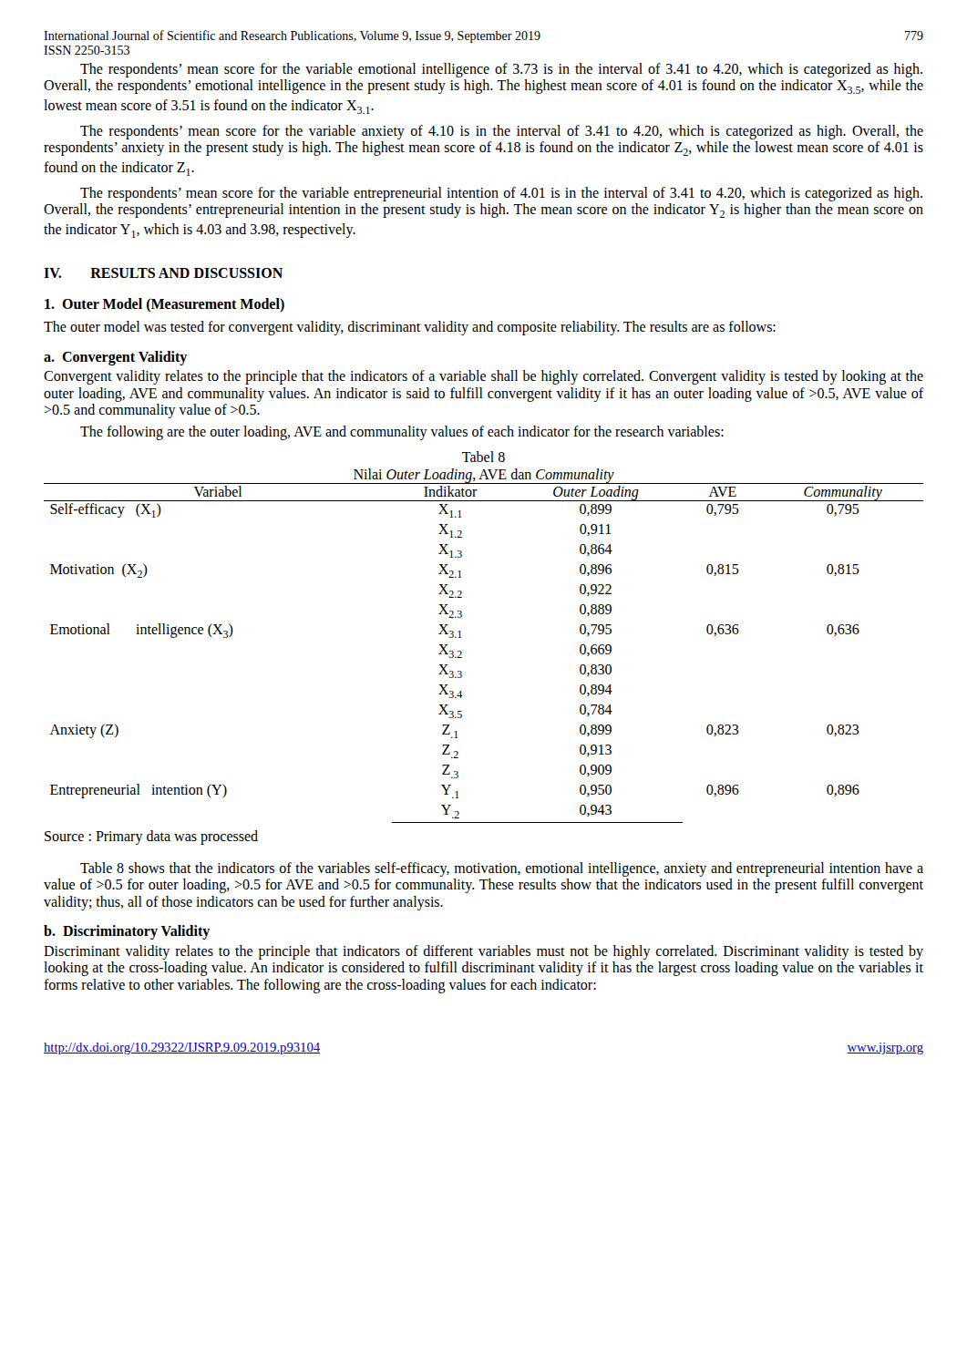International Journal of Scientific and Research Publications, Volume 9, Issue 9, September 2019
779
ISSN 2250-3153
The respondents’ mean score for the variable emotional intelligence of 3.73 is in the interval of 3.41 to 4.20, which is categorized as high. Overall, the respondents’ emotional intelligence in the present study is high. The highest mean score of 4.01 is found on the indicator X3.5, while the lowest mean score of 3.51 is found on the indicator X3.1.
The respondents’ mean score for the variable anxiety of 4.10 is in the interval of 3.41 to 4.20, which is categorized as high. Overall, the respondents’ anxiety in the present study is high. The highest mean score of 4.18 is found on the indicator Z2, while the lowest mean score of 4.01 is found on the indicator Z1.
The respondents’ mean score for the variable entrepreneurial intention of 4.01 is in the interval of 3.41 to 4.20, which is categorized as high. Overall, the respondents’ entrepreneurial intention in the present study is high. The mean score on the indicator Y2 is higher than the mean score on the indicator Y1, which is 4.03 and 3.98, respectively.
IV. RESULTS AND DISCUSSION
1. Outer Model (Measurement Model)
The outer model was tested for convergent validity, discriminant validity and composite reliability. The results are as follows:
a. Convergent Validity
Convergent validity relates to the principle that the indicators of a variable shall be highly correlated. Convergent validity is tested by looking at the outer loading, AVE and communality values. An indicator is said to fulfill convergent validity if it has an outer loading value of >0.5, AVE value of >0.5 and communality value of >0.5.
The following are the outer loading, AVE and communality values of each indicator for the research variables:
Tabel 8 Nilai Outer Loading, AVE dan Communality
| Variabel | Indikator | Outer Loading | AVE | Communality |
| --- | --- | --- | --- | --- |
| Self-efficacy (X 1 ) | X 1.1 | 0,899 | 0,795 | 0,795 |
| X 1.2 | 0,911 |
| X 1.3 | 0,864 |
| Motivation (X 2 ) | X 2.1 | 0,896 | 0,815 | 0,815 |
| X 2.2 | 0,922 |
| X 2.3 | 0,889 |
| Emotional intelligence (X 3 ) | X 3.1 | 0,795 | 0,636 | 0,636 |
| X 3.2 | 0,669 |
| X 3.3 | 0,830 |
| X 3.4 | 0,894 |
| X 3.5 | 0,784 |
| Anxiety (Z) | Z .1 | 0,899 | 0,823 | 0,823 |
| Z .2 | 0,913 |
| Z .3 | 0,909 |
| Entrepreneurial intention (Y) | Y .1 | 0,950 | 0,896 | 0,896 |
| Y .2 | 0,943 |
Source : Primary data was processed
Table 8 shows that the indicators of the variables self-efficacy, motivation, emotional intelligence, anxiety and entrepreneurial intention have a value of >0.5 for outer loading, >0.5 for AVE and >0.5 for communality. These results show that the indicators used in the present fulfill convergent validity; thus, all of those indicators can be used for further analysis.
b. Discriminatory Validity
Discriminant validity relates to the principle that indicators of different variables must not be highly correlated. Discriminant validity is tested by looking at the cross-loading value. An indicator is considered to fulfill discriminant validity if it has the largest cross loading value on the variables it forms relative to other variables. The following are the cross-loading values for each indicator:
http://dx.doi.org/10.29322/IJSRP.9.09.2019.p93104
www.ijsrp.org